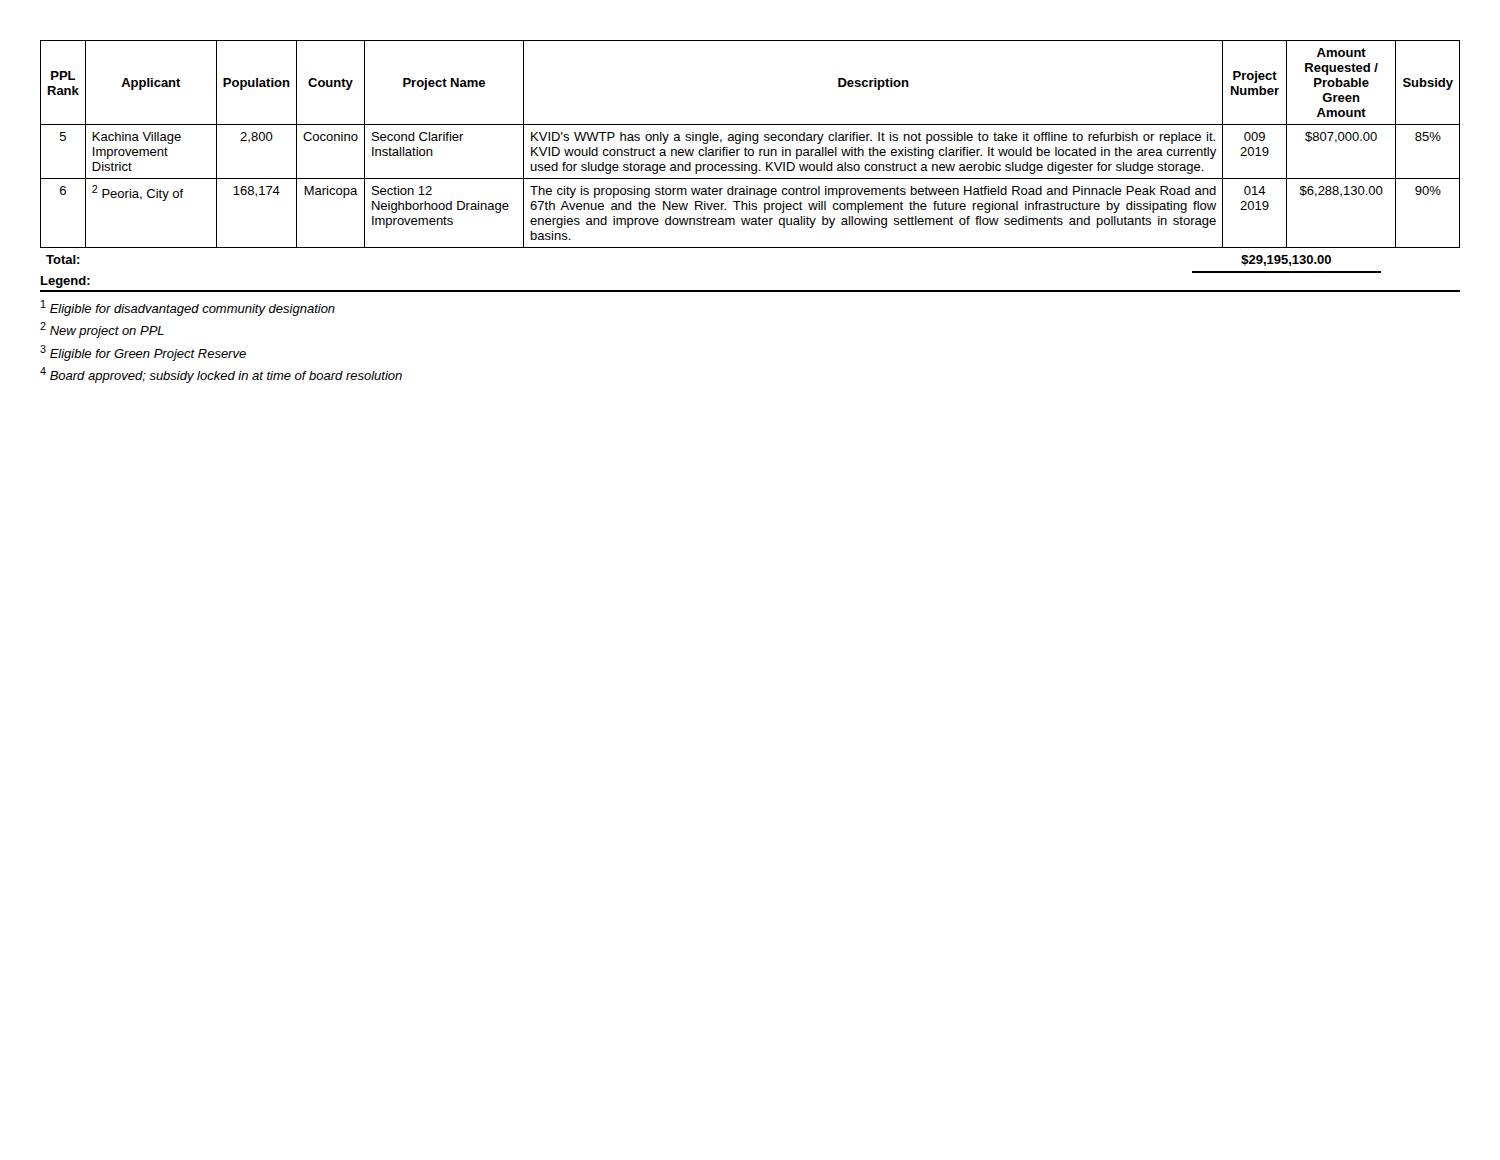| PPL Rank | Applicant | Population | County | Project Name | Description | Project Number | Amount Requested / Probable Green Amount | Subsidy |
| --- | --- | --- | --- | --- | --- | --- | --- | --- |
| 5 | Kachina Village Improvement District | 2,800 | Coconino | Second Clarifier Installation | KVID's WWTP has only a single, aging secondary clarifier. It is not possible to take it offline to refurbish or replace it. KVID would construct a new clarifier to run in parallel with the existing clarifier. It would be located in the area currently used for sludge storage and processing. KVID would also construct a new aerobic sludge digester for sludge storage. | 009 2019 | $807,000.00 | 85% |
| 6 | 2 Peoria, City of | 168,174 | Maricopa | Section 12 Neighborhood Drainage Improvements | The city is proposing storm water drainage control improvements between Hatfield Road and Pinnacle Peak Road and 67th Avenue and the New River. This project will complement the future regional infrastructure by dissipating flow energies and improve downstream water quality by allowing settlement of flow sediments and pollutants in storage basins. | 014 2019 | $6,288,130.00 | 90% |
| Total: | | | | | | | $29,195,130.00 | |
Legend:
1 Eligible for disadvantaged community designation
2 New project on PPL
3 Eligible for Green Project Reserve
4 Board approved; subsidy locked in at time of board resolution